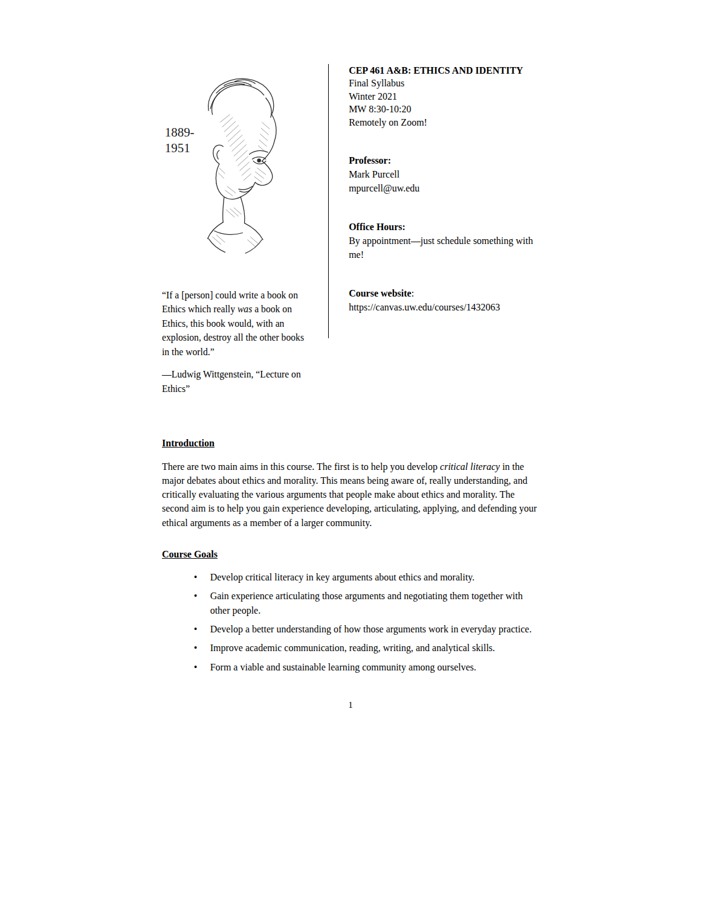Sketch portrait of Ludwig Wittgenstein A hand-drawn pencil sketch of a man's head in three-quarter profile, with hatched shading; handwritten dates 1889–1951 appear at the left. 1889- 1951
“If a [person] could write a book on Ethics which really was a book on Ethics, this book would, with an explosion, destroy all the other books in the world.”
—Ludwig Wittgenstein, “Lecture on Ethics”
CEP 461 A&B: ETHICS AND IDENTITY
Final Syllabus
Winter 2021
MW 8:30-10:20
Remotely on Zoom!
Professor:
Mark Purcell
mpurcell@uw.edu
Office Hours:
By appointment—just schedule something with me!
Course website:
https://canvas.uw.edu/courses/1432063
Introduction
There are two main aims in this course. The first is to help you develop critical literacy in the major debates about ethics and morality. This means being aware of, really understanding, and critically evaluating the various arguments that people make about ethics and morality. The second aim is to help you gain experience developing, articulating, applying, and defending your ethical arguments as a member of a larger community.
Course Goals
Develop critical literacy in key arguments about ethics and morality.
Gain experience articulating those arguments and negotiating them together with other people.
Develop a better understanding of how those arguments work in everyday practice.
Improve academic communication, reading, writing, and analytical skills.
Form a viable and sustainable learning community among ourselves.
1